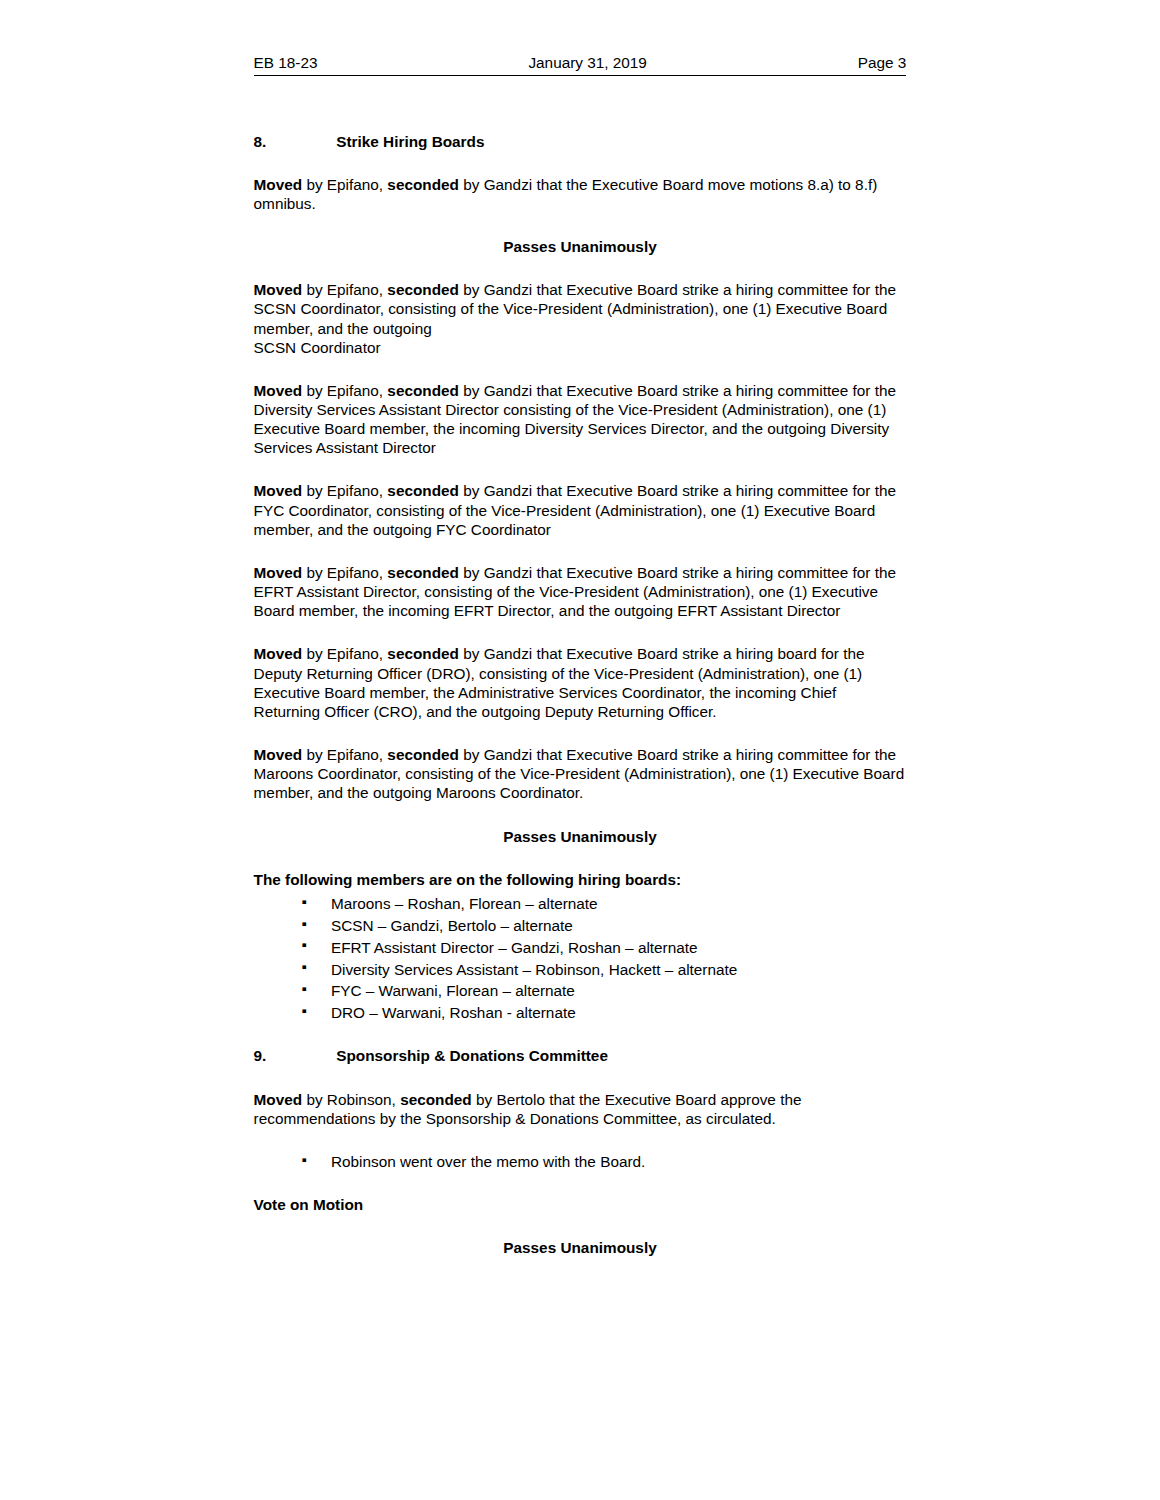EB 18-23
January 31, 2019
Page 3
8. Strike Hiring Boards
Moved by Epifano, seconded by Gandzi that the Executive Board move motions 8.a) to 8.f) omnibus.
Passes Unanimously
Moved by Epifano, seconded by Gandzi that Executive Board strike a hiring committee for the SCSN Coordinator, consisting of the Vice-President (Administration), one (1) Executive Board member, and the outgoing
SCSN Coordinator
Moved by Epifano, seconded by Gandzi that Executive Board strike a hiring committee for the Diversity Services Assistant Director consisting of the Vice-President (Administration), one (1) Executive Board member, the incoming Diversity Services Director, and the outgoing Diversity Services Assistant Director
Moved by Epifano, seconded by Gandzi that Executive Board strike a hiring committee for the FYC Coordinator, consisting of the Vice-President (Administration), one (1) Executive Board member, and the outgoing FYC Coordinator
Moved by Epifano, seconded by Gandzi that Executive Board strike a hiring committee for the EFRT Assistant Director, consisting of the Vice-President (Administration), one (1) Executive Board member, the incoming EFRT Director, and the outgoing EFRT Assistant Director
Moved by Epifano, seconded by Gandzi that Executive Board strike a hiring board for the Deputy Returning Officer (DRO), consisting of the Vice-President (Administration), one (1) Executive Board member, the Administrative Services Coordinator, the incoming Chief Returning Officer (CRO), and the outgoing Deputy Returning Officer.
Moved by Epifano, seconded by Gandzi that Executive Board strike a hiring committee for the Maroons Coordinator, consisting of the Vice-President (Administration), one (1) Executive Board member, and the outgoing Maroons Coordinator.
Passes Unanimously
The following members are on the following hiring boards:
Maroons – Roshan, Florean – alternate
SCSN – Gandzi, Bertolo – alternate
EFRT Assistant Director – Gandzi, Roshan – alternate
Diversity Services Assistant – Robinson, Hackett – alternate
FYC – Warwani, Florean – alternate
DRO – Warwani, Roshan - alternate
9. Sponsorship & Donations Committee
Moved by Robinson, seconded by Bertolo that the Executive Board approve the recommendations by the Sponsorship & Donations Committee, as circulated.
Robinson went over the memo with the Board.
Vote on Motion
Passes Unanimously